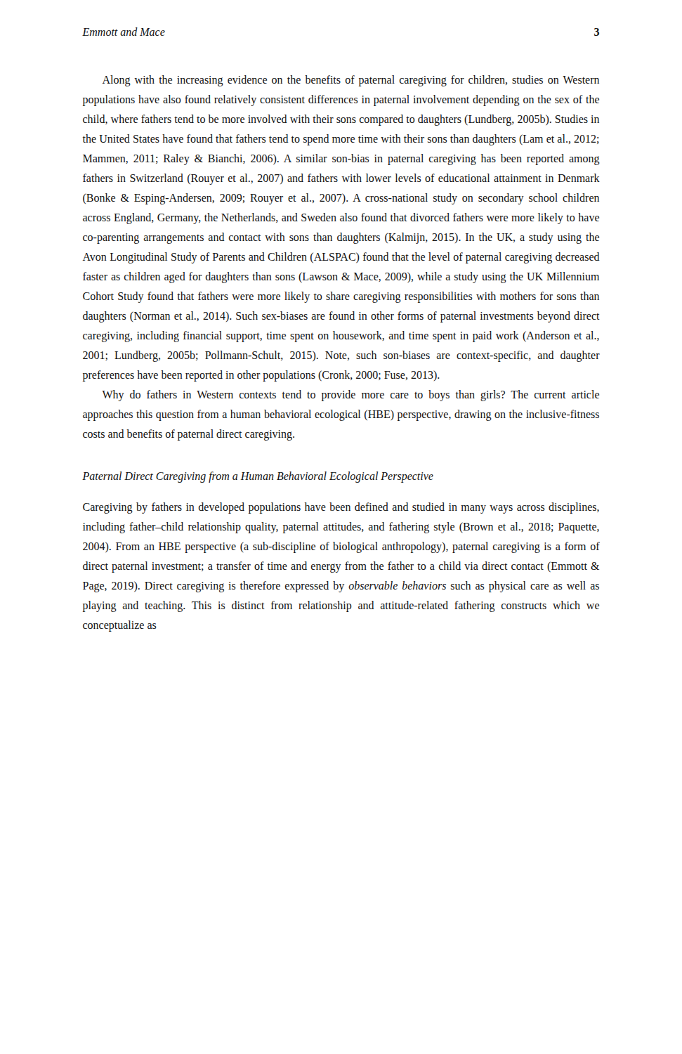Emmott and Mace 3
Along with the increasing evidence on the benefits of paternal caregiving for children, studies on Western populations have also found relatively consistent differences in paternal involvement depending on the sex of the child, where fathers tend to be more involved with their sons compared to daughters (Lundberg, 2005b). Studies in the United States have found that fathers tend to spend more time with their sons than daughters (Lam et al., 2012; Mammen, 2011; Raley & Bianchi, 2006). A similar son-bias in paternal caregiving has been reported among fathers in Switzerland (Rouyer et al., 2007) and fathers with lower levels of educational attainment in Denmark (Bonke & Esping-Andersen, 2009; Rouyer et al., 2007). A cross-national study on secondary school children across England, Germany, the Netherlands, and Sweden also found that divorced fathers were more likely to have co-parenting arrangements and contact with sons than daughters (Kalmijn, 2015). In the UK, a study using the Avon Longitudinal Study of Parents and Children (ALSPAC) found that the level of paternal caregiving decreased faster as children aged for daughters than sons (Lawson & Mace, 2009), while a study using the UK Millennium Cohort Study found that fathers were more likely to share caregiving responsibilities with mothers for sons than daughters (Norman et al., 2014). Such sex-biases are found in other forms of paternal investments beyond direct caregiving, including financial support, time spent on housework, and time spent in paid work (Anderson et al., 2001; Lundberg, 2005b; Pollmann-Schult, 2015). Note, such son-biases are context-specific, and daughter preferences have been reported in other populations (Cronk, 2000; Fuse, 2013).
Why do fathers in Western contexts tend to provide more care to boys than girls? The current article approaches this question from a human behavioral ecological (HBE) perspective, drawing on the inclusive-fitness costs and benefits of paternal direct caregiving.
Paternal Direct Caregiving from a Human Behavioral Ecological Perspective
Caregiving by fathers in developed populations have been defined and studied in many ways across disciplines, including father–child relationship quality, paternal attitudes, and fathering style (Brown et al., 2018; Paquette, 2004). From an HBE perspective (a sub-discipline of biological anthropology), paternal caregiving is a form of direct paternal investment; a transfer of time and energy from the father to a child via direct contact (Emmott & Page, 2019). Direct caregiving is therefore expressed by observable behaviors such as physical care as well as playing and teaching. This is distinct from relationship and attitude-related fathering constructs which we conceptualize as